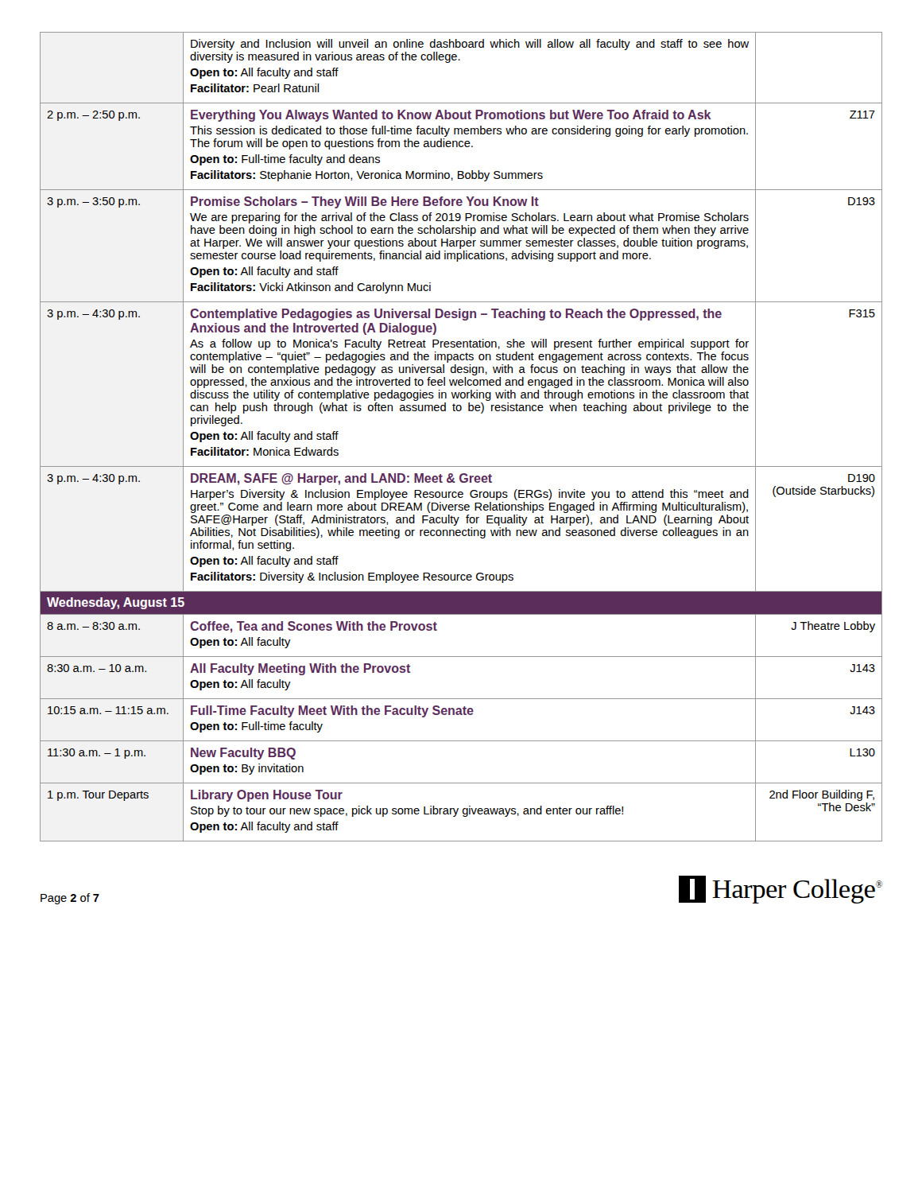| | Diversity and Inclusion will unveil an online dashboard which will allow all faculty and staff to see how diversity is measured in various areas of the college. Open to: All faculty and staff Facilitator: Pearl Ratunil | |
| 2 p.m. – 2:50 p.m. | Everything You Always Wanted to Know About Promotions but Were Too Afraid to Ask This session is dedicated to those full-time faculty members who are considering going for early promotion. The forum will be open to questions from the audience. Open to: Full-time faculty and deans Facilitators: Stephanie Horton, Veronica Mormino, Bobby Summers | Z117 |
| 3 p.m. – 3:50 p.m. | Promise Scholars – They Will Be Here Before You Know It We are preparing for the arrival of the Class of 2019 Promise Scholars. Learn about what Promise Scholars have been doing in high school to earn the scholarship and what will be expected of them when they arrive at Harper. We will answer your questions about Harper summer semester classes, double tuition programs, semester course load requirements, financial aid implications, advising support and more. Open to: All faculty and staff Facilitators: Vicki Atkinson and Carolynn Muci | D193 |
| 3 p.m. – 4:30 p.m. | Contemplative Pedagogies as Universal Design – Teaching to Reach the Oppressed, the Anxious and the Introverted (A Dialogue) As a follow up to Monica's Faculty Retreat Presentation, she will present further empirical support for contemplative – “quiet” – pedagogies and the impacts on student engagement across contexts. The focus will be on contemplative pedagogy as universal design, with a focus on teaching in ways that allow the oppressed, the anxious and the introverted to feel welcomed and engaged in the classroom. Monica will also discuss the utility of contemplative pedagogies in working with and through emotions in the classroom that can help push through (what is often assumed to be) resistance when teaching about privilege to the privileged. Open to: All faculty and staff Facilitator: Monica Edwards | F315 |
| 3 p.m. – 4:30 p.m. | DREAM, SAFE @ Harper, and LAND: Meet & Greet Harper’s Diversity & Inclusion Employee Resource Groups (ERGs) invite you to attend this “meet and greet.” Come and learn more about DREAM (Diverse Relationships Engaged in Affirming Multiculturalism), SAFE@Harper (Staff, Administrators, and Faculty for Equality at Harper), and LAND (Learning About Abilities, Not Disabilities), while meeting or reconnecting with new and seasoned diverse colleagues in an informal, fun setting. Open to: All faculty and staff Facilitators: Diversity & Inclusion Employee Resource Groups | D190 (Outside Starbucks) |
| Wednesday, August 15 |
| 8 a.m. – 8:30 a.m. | Coffee, Tea and Scones With the Provost Open to: All faculty | J Theatre Lobby |
| 8:30 a.m. – 10 a.m. | All Faculty Meeting With the Provost Open to: All faculty | J143 |
| 10:15 a.m. – 11:15 a.m. | Full-Time Faculty Meet With the Faculty Senate Open to: Full-time faculty | J143 |
| 11:30 a.m. – 1 p.m. | New Faculty BBQ Open to: By invitation | L130 |
| 1 p.m. Tour Departs | Library Open House Tour Stop by to tour our new space, pick up some Library giveaways, and enter our raffle! Open to: All faculty and staff | 2nd Floor Building F, “The Desk” |
Page 2 of 7
Harper College®